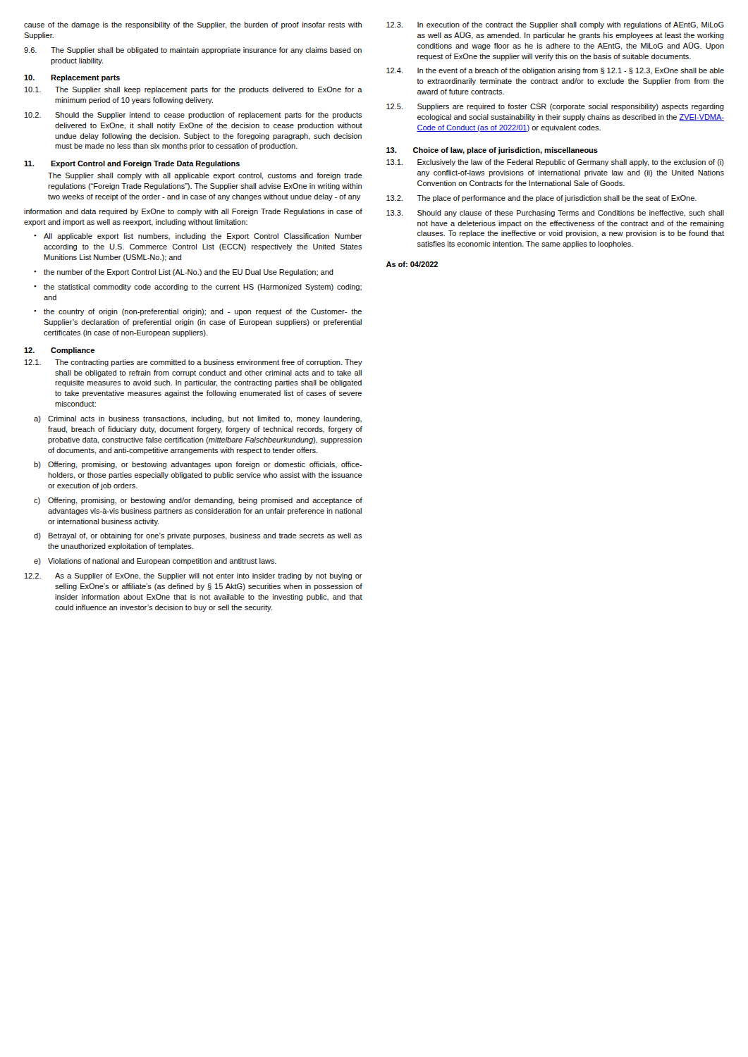cause of the damage is the responsibility of the Supplier, the burden of proof insofar rests with Supplier.
9.6.
The Supplier shall be obligated to maintain appropriate insurance for any claims based on product liability.
10.
Replacement parts
10.1.
The Supplier shall keep replacement parts for the products delivered to ExOne for a minimum period of 10 years following delivery.
10.2.
Should the Supplier intend to cease production of replacement parts for the products delivered to ExOne, it shall notify ExOne of the decision to cease production without undue delay following the decision. Subject to the foregoing paragraph, such decision must be made no less than six months prior to cessation of production.
11.
Export Control and Foreign Trade Data Regulations
The Supplier shall comply with all applicable export control, customs and foreign trade regulations (“Foreign Trade Regulations”). The Supplier shall advise ExOne in writing within two weeks of receipt of the order - and in case of any changes without undue delay - of any
information and data required by ExOne to comply with all Foreign Trade Regulations in case of export and import as well as reexport, including without limitation:
All applicable export list numbers, including the Export Control Classification Number according to the U.S. Commerce Control List (ECCN) respectively the United States Munitions List Number (USML-No.); and
the number of the Export Control List (AL-No.) and the EU Dual Use Regulation; and
the statistical commodity code according to the current HS (Harmonized System) coding; and
the country of origin (non-preferential origin); and - upon request of the Customer- the Supplier’s declaration of preferential origin (in case of European suppliers) or preferential certificates (in case of non-European suppliers).
12.
Compliance
12.1.
The contracting parties are committed to a business environment free of corruption. They shall be obligated to refrain from corrupt conduct and other criminal acts and to take all requisite measures to avoid such. In particular, the contracting parties shall be obligated to take preventative measures against the following enumerated list of cases of severe misconduct:
Criminal acts in business transactions, including, but not limited to, money laundering, fraud, breach of fiduciary duty, document forgery, forgery of technical records, forgery of probative data, constructive false certification (mittelbare Falschbeurkundung), suppression of documents, and anti-competitive arrangements with respect to tender offers.
Offering, promising, or bestowing advantages upon foreign or domestic officials, office-holders, or those parties especially obligated to public service who assist with the issuance or execution of job orders.
Offering, promising, or bestowing and/or demanding, being promised and acceptance of advantages vis-à-vis business partners as consideration for an unfair preference in national or international business activity.
Betrayal of, or obtaining for one’s private purposes, business and trade secrets as well as the unauthorized exploitation of templates.
Violations of national and European competition and antitrust laws.
12.2.
As a Supplier of ExOne, the Supplier will not enter into insider trading by not buying or selling ExOne’s or affiliate’s (as defined by § 15 AktG) securities when in possession of insider information about ExOne that is not available to the investing public, and that could influence an investor’s decision to buy or sell the security.
12.3.
In execution of the contract the Supplier shall comply with regulations of AEntG, MiLoG as well as AÜG, as amended. In particular he grants his employees at least the working conditions and wage floor as he is adhere to the AEntG, the MiLoG and AÜG. Upon request of ExOne the supplier will verify this on the basis of suitable documents.
12.4.
In the event of a breach of the obligation arising from § 12.1 - § 12.3, ExOne shall be able to extraordinarily terminate the contract and/or to exclude the Supplier from from the award of future contracts.
12.5.
Suppliers are required to foster CSR (corporate social responsibility) aspects regarding ecological and social sustainability in their supply chains as described in the ZVEI-VDMA-Code of Conduct (as of 2022/01) or equivalent codes.
13.
Choice of law, place of jurisdiction, miscellaneous
13.1.
Exclusively the law of the Federal Republic of Germany shall apply, to the exclusion of (i) any conflict-of-laws provisions of international private law and (ii) the United Nations Convention on Contracts for the International Sale of Goods.
13.2.
The place of performance and the place of jurisdiction shall be the seat of ExOne.
13.3.
Should any clause of these Purchasing Terms and Conditions be ineffective, such shall not have a deleterious impact on the effectiveness of the contract and of the remaining clauses. To replace the ineffective or void provision, a new provision is to be found that satisfies its economic intention. The same applies to loopholes.
As of: 04/2022